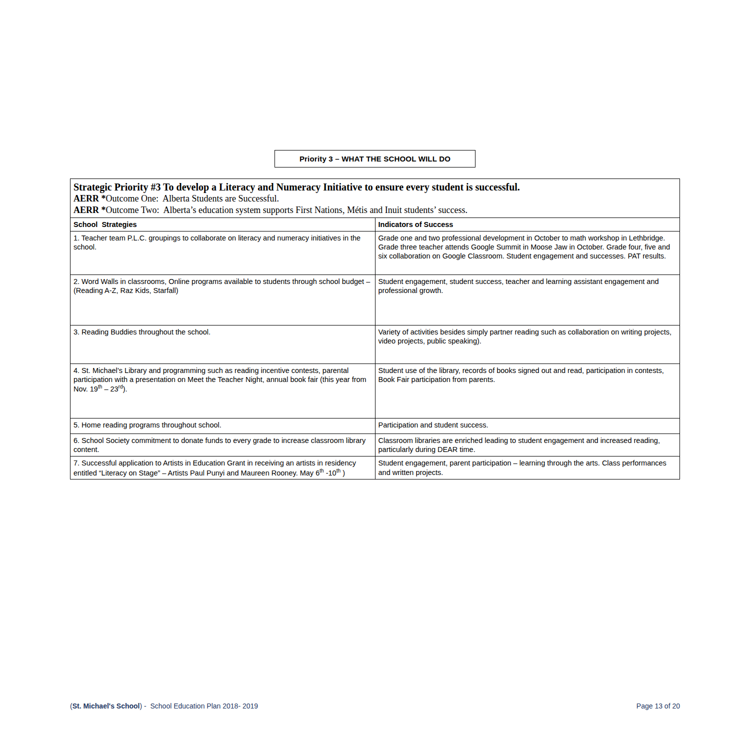Priority 3 – WHAT THE SCHOOL WILL DO
| Strategic Priority #3 To develop a Literacy and Numeracy Initiative to ensure every student is successful. AERR * Outcome One: Alberta Students are Successful. AERR * Outcome Two: Alberta’s education system supports First Nations, Métis and Inuit students’ success. |
| School Strategies | Indicators of Success |
| 1. Teacher team P.L.C. groupings to collaborate on literacy and numeracy initiatives in the school. | Grade one and two professional development in October to math workshop in Lethbridge. Grade three teacher attends Google Summit in Moose Jaw in October. Grade four, five and six collaboration on Google Classroom. Student engagement and successes. PAT results. |
| 2. Word Walls in classrooms, Online programs available to students through school budget – (Reading A-Z, Raz Kids, Starfall) | Student engagement, student success, teacher and learning assistant engagement and professional growth. |
| 3. Reading Buddies throughout the school. | Variety of activities besides simply partner reading such as collaboration on writing projects, video projects, public speaking). |
| 4. St. Michael’s Library and programming such as reading incentive contests, parental participation with a presentation on Meet the Teacher Night, annual book fair (this year from Nov. 19 th – 23 rd ). | Student use of the library, records of books signed out and read, participation in contests, Book Fair participation from parents. |
| 5. Home reading programs throughout school. | Participation and student success. |
| 6. School Society commitment to donate funds to every grade to increase classroom library content. | Classroom libraries are enriched leading to student engagement and increased reading, particularly during DEAR time. |
| 7. Successful application to Artists in Education Grant in receiving an artists in residency entitled “Literacy on Stage” – Artists Paul Punyi and Maureen Rooney. May 6 th -10 th ) | Student engagement, parent participation – learning through the arts. Class performances and written projects. |
(St. Michael's School) - School Education Plan 2018- 2019
Page 13 of 20